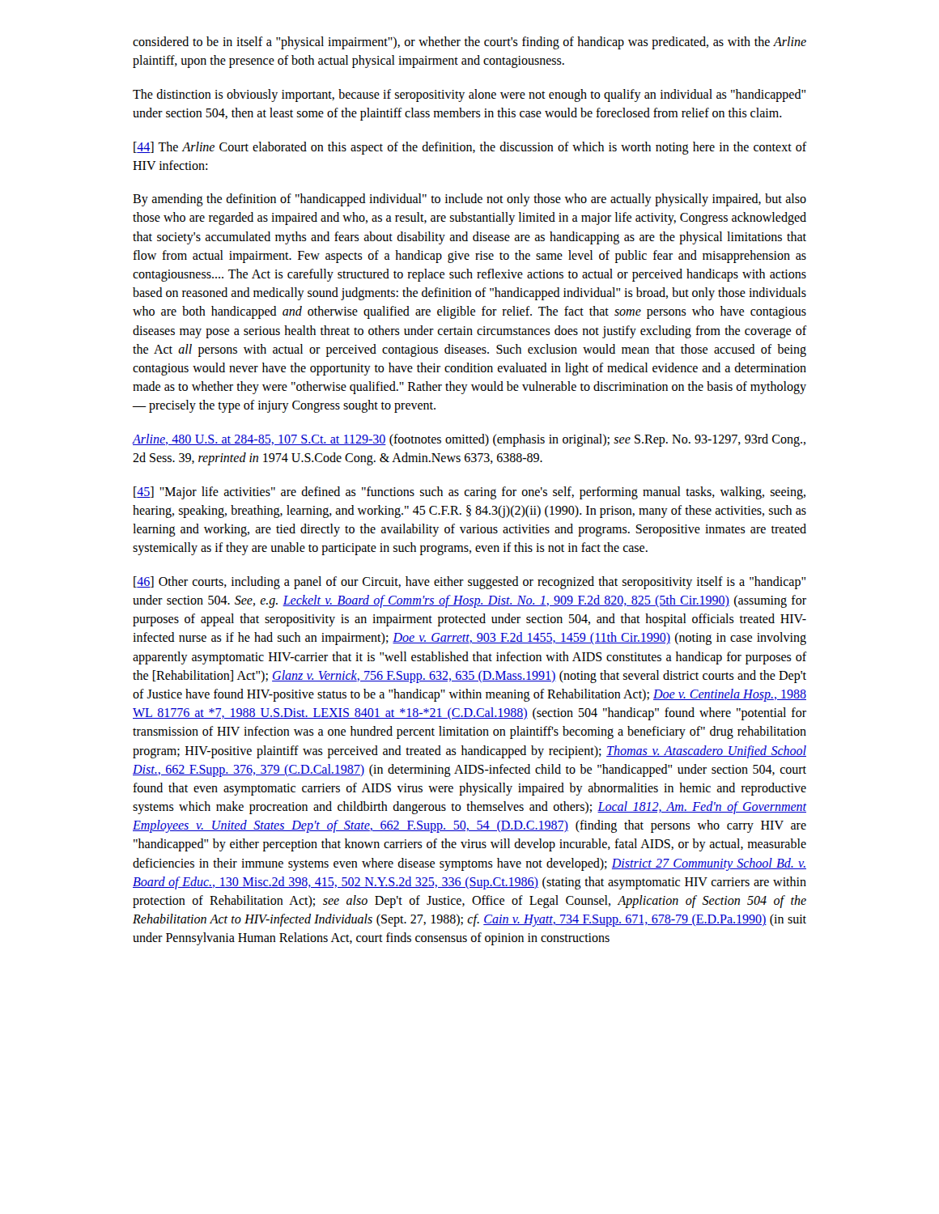considered to be in itself a "physical impairment"), or whether the court's finding of handicap was predicated, as with the Arline plaintiff, upon the presence of both actual physical impairment and contagiousness.
The distinction is obviously important, because if seropositivity alone were not enough to qualify an individual as "handicapped" under section 504, then at least some of the plaintiff class members in this case would be foreclosed from relief on this claim.
[44] The Arline Court elaborated on this aspect of the definition, the discussion of which is worth noting here in the context of HIV infection:
By amending the definition of "handicapped individual" to include not only those who are actually physically impaired, but also those who are regarded as impaired and who, as a result, are substantially limited in a major life activity, Congress acknowledged that society's accumulated myths and fears about disability and disease are as handicapping as are the physical limitations that flow from actual impairment. Few aspects of a handicap give rise to the same level of public fear and misapprehension as contagiousness.... The Act is carefully structured to replace such reflexive actions to actual or perceived handicaps with actions based on reasoned and medically sound judgments: the definition of "handicapped individual" is broad, but only those individuals who are both handicapped and otherwise qualified are eligible for relief. The fact that some persons who have contagious diseases may pose a serious health threat to others under certain circumstances does not justify excluding from the coverage of the Act all persons with actual or perceived contagious diseases. Such exclusion would mean that those accused of being contagious would never have the opportunity to have their condition evaluated in light of medical evidence and a determination made as to whether they were "otherwise qualified." Rather they would be vulnerable to discrimination on the basis of mythology — precisely the type of injury Congress sought to prevent.
Arline, 480 U.S. at 284-85, 107 S.Ct. at 1129-30 (footnotes omitted) (emphasis in original); see S.Rep. No. 93-1297, 93rd Cong., 2d Sess. 39, reprinted in 1974 U.S.Code Cong. & Admin.News 6373, 6388-89.
[45] "Major life activities" are defined as "functions such as caring for one's self, performing manual tasks, walking, seeing, hearing, speaking, breathing, learning, and working." 45 C.F.R. § 84.3(j)(2)(ii) (1990). In prison, many of these activities, such as learning and working, are tied directly to the availability of various activities and programs. Seropositive inmates are treated systemically as if they are unable to participate in such programs, even if this is not in fact the case.
[46] Other courts, including a panel of our Circuit, have either suggested or recognized that seropositivity itself is a "handicap" under section 504. See, e.g. Leckelt v. Board of Comm'rs of Hosp. Dist. No. 1, 909 F.2d 820, 825 (5th Cir.1990) (assuming for purposes of appeal that seropositivity is an impairment protected under section 504, and that hospital officials treated HIV-infected nurse as if he had such an impairment); Doe v. Garrett, 903 F.2d 1455, 1459 (11th Cir.1990) (noting in case involving apparently asymptomatic HIV-carrier that it is "well established that infection with AIDS constitutes a handicap for purposes of the [Rehabilitation] Act"); Glanz v. Vernick, 756 F.Supp. 632, 635 (D.Mass.1991) (noting that several district courts and the Dep't of Justice have found HIV-positive status to be a "handicap" within meaning of Rehabilitation Act); Doe v. Centinela Hosp., 1988 WL 81776 at *7, 1988 U.S.Dist. LEXIS 8401 at *18-*21 (C.D.Cal.1988) (section 504 "handicap" found where "potential for transmission of HIV infection was a one hundred percent limitation on plaintiff's becoming a beneficiary of" drug rehabilitation program; HIV-positive plaintiff was perceived and treated as handicapped by recipient); Thomas v. Atascadero Unified School Dist., 662 F.Supp. 376, 379 (C.D.Cal.1987) (in determining AIDS-infected child to be "handicapped" under section 504, court found that even asymptomatic carriers of AIDS virus were physically impaired by abnormalities in hemic and reproductive systems which make procreation and childbirth dangerous to themselves and others); Local 1812, Am. Fed'n of Government Employees v. United States Dep't of State, 662 F.Supp. 50, 54 (D.D.C.1987) (finding that persons who carry HIV are "handicapped" by either perception that known carriers of the virus will develop incurable, fatal AIDS, or by actual, measurable deficiencies in their immune systems even where disease symptoms have not developed); District 27 Community School Bd. v. Board of Educ., 130 Misc.2d 398, 415, 502 N.Y.S.2d 325, 336 (Sup.Ct.1986) (stating that asymptomatic HIV carriers are within protection of Rehabilitation Act); see also Dep't of Justice, Office of Legal Counsel, Application of Section 504 of the Rehabilitation Act to HIV-infected Individuals (Sept. 27, 1988); cf. Cain v. Hyatt, 734 F.Supp. 671, 678-79 (E.D.Pa.1990) (in suit under Pennsylvania Human Relations Act, court finds consensus of opinion in constructions